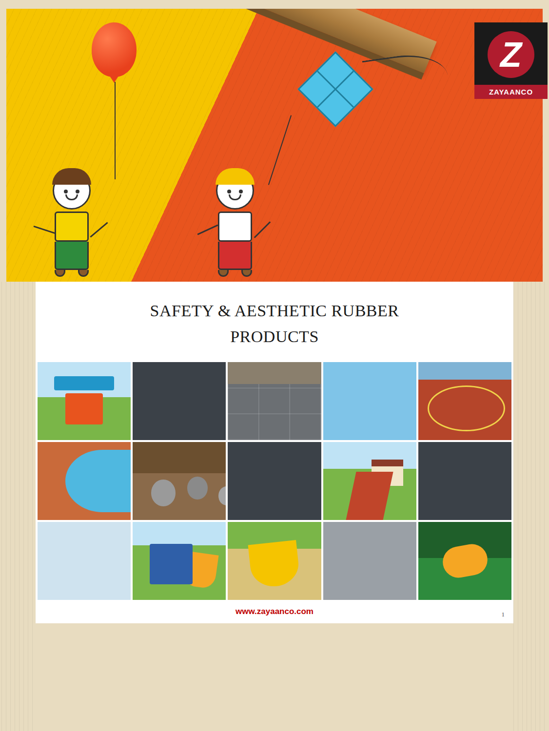Z
ZAYAANCO
SAFETY & AESTHETIC RUBBER
PRODUCTS
www.zayaanco.com 1